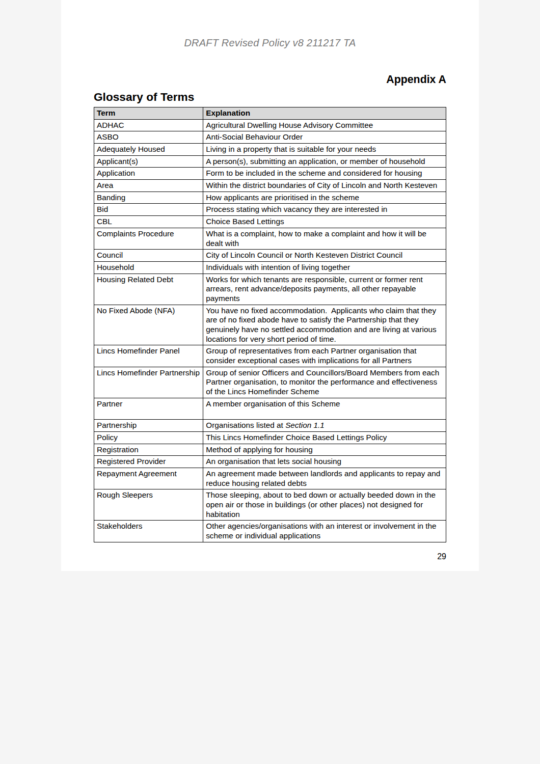DRAFT Revised Policy v8 211217 TA
Appendix A
Glossary of Terms
| Term | Explanation |
| --- | --- |
| ADHAC | Agricultural Dwelling House Advisory Committee |
| ASBO | Anti-Social Behaviour Order |
| Adequately Housed | Living in a property that is suitable for your needs |
| Applicant(s) | A person(s), submitting an application, or member of household |
| Application | Form to be included in the scheme and considered for housing |
| Area | Within the district boundaries of City of Lincoln and North Kesteven |
| Banding | How applicants are prioritised in the scheme |
| Bid | Process stating which vacancy they are interested in |
| CBL | Choice Based Lettings |
| Complaints Procedure | What is a complaint, how to make a complaint and how it will be dealt with |
| Council | City of Lincoln Council or North Kesteven District Council |
| Household | Individuals with intention of living together |
| Housing Related Debt | Works for which tenants are responsible, current or former rent arrears, rent advance/deposits payments, all other repayable payments |
| No Fixed Abode (NFA) | You have no fixed accommodation. Applicants who claim that they are of no fixed abode have to satisfy the Partnership that they genuinely have no settled accommodation and are living at various locations for very short period of time. |
| Lincs Homefinder Panel | Group of representatives from each Partner organisation that consider exceptional cases with implications for all Partners |
| Lincs Homefinder Partnership | Group of senior Officers and Councillors/Board Members from each Partner organisation, to monitor the performance and effectiveness of the Lincs Homefinder Scheme |
| Partner | A member organisation of this Scheme |
| Partnership | Organisations listed at Section 1.1 |
| Policy | This Lincs Homefinder Choice Based Lettings Policy |
| Registration | Method of applying for housing |
| Registered Provider | An organisation that lets social housing |
| Repayment Agreement | An agreement made between landlords and applicants to repay and reduce housing related debts |
| Rough Sleepers | Those sleeping, about to bed down or actually beeded down in the open air or those in buildings (or other places) not designed for habitation |
| Stakeholders | Other agencies/organisations with an interest or involvement in the scheme or individual applications |
29